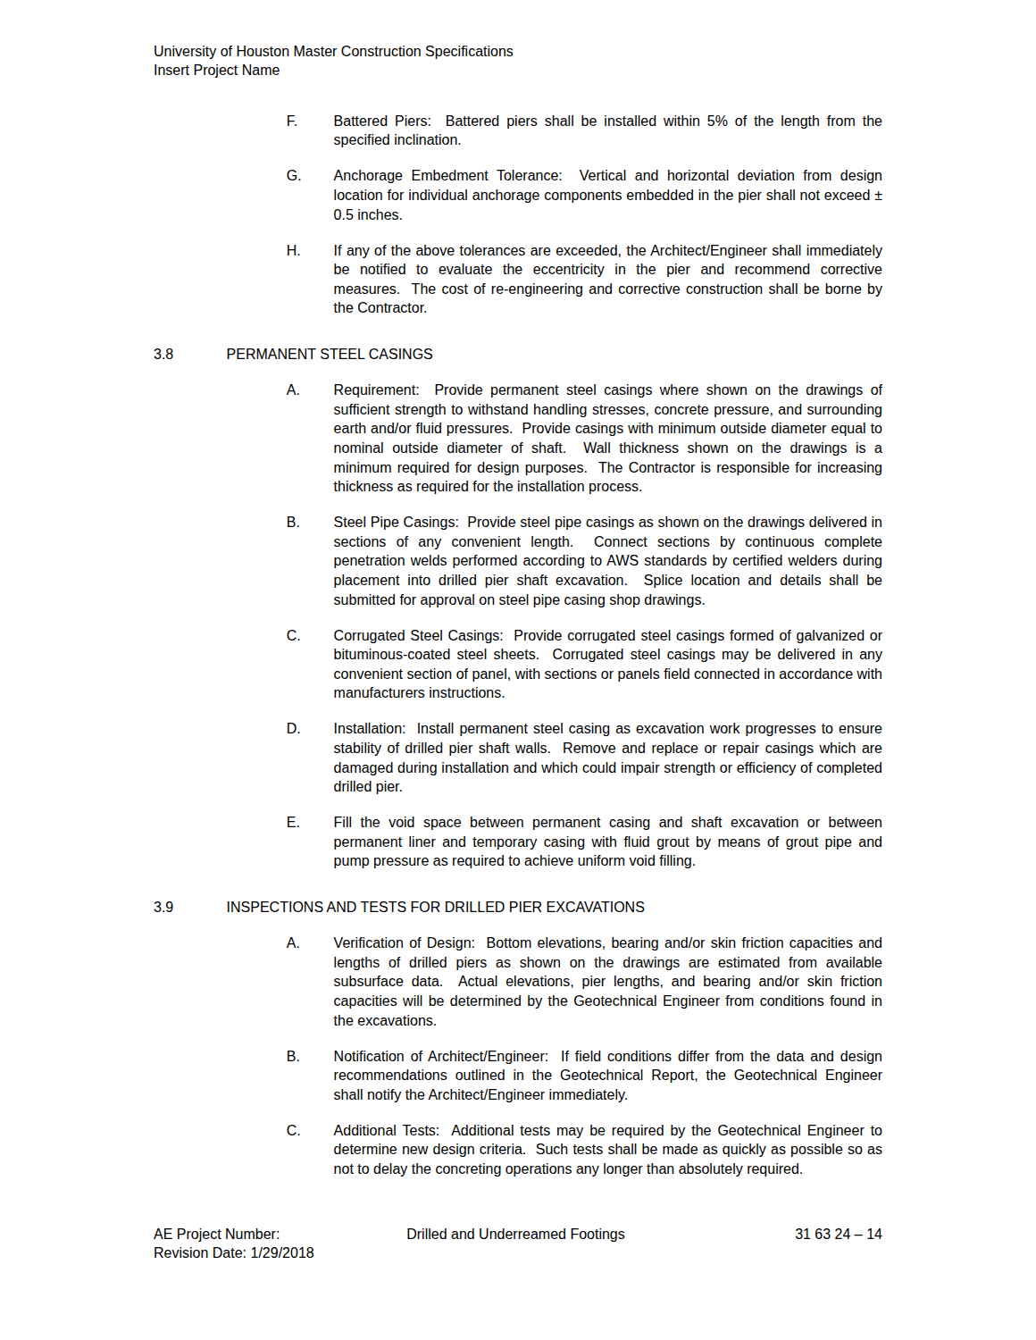University of Houston Master Construction Specifications
Insert Project Name
F.
Battered Piers: Battered piers shall be installed within 5% of the length from the specified inclination.
G.
Anchorage Embedment Tolerance: Vertical and horizontal deviation from design location for individual anchorage components embedded in the pier shall not exceed ± 0.5 inches.
H.
If any of the above tolerances are exceeded, the Architect/Engineer shall immediately be notified to evaluate the eccentricity in the pier and recommend corrective measures. The cost of re-engineering and corrective construction shall be borne by the Contractor.
3.8
PERMANENT STEEL CASINGS
A.
Requirement: Provide permanent steel casings where shown on the drawings of sufficient strength to withstand handling stresses, concrete pressure, and surrounding earth and/or fluid pressures. Provide casings with minimum outside diameter equal to nominal outside diameter of shaft. Wall thickness shown on the drawings is a minimum required for design purposes. The Contractor is responsible for increasing thickness as required for the installation process.
B.
Steel Pipe Casings: Provide steel pipe casings as shown on the drawings delivered in sections of any convenient length. Connect sections by continuous complete penetration welds performed according to AWS standards by certified welders during placement into drilled pier shaft excavation. Splice location and details shall be submitted for approval on steel pipe casing shop drawings.
C.
Corrugated Steel Casings: Provide corrugated steel casings formed of galvanized or bituminous-coated steel sheets. Corrugated steel casings may be delivered in any convenient section of panel, with sections or panels field connected in accordance with manufacturers instructions.
D.
Installation: Install permanent steel casing as excavation work progresses to ensure stability of drilled pier shaft walls. Remove and replace or repair casings which are damaged during installation and which could impair strength or efficiency of completed drilled pier.
E.
Fill the void space between permanent casing and shaft excavation or between permanent liner and temporary casing with fluid grout by means of grout pipe and pump pressure as required to achieve uniform void filling.
3.9
INSPECTIONS AND TESTS FOR DRILLED PIER EXCAVATIONS
A.
Verification of Design: Bottom elevations, bearing and/or skin friction capacities and lengths of drilled piers as shown on the drawings are estimated from available subsurface data. Actual elevations, pier lengths, and bearing and/or skin friction capacities will be determined by the Geotechnical Engineer from conditions found in the excavations.
B.
Notification of Architect/Engineer: If field conditions differ from the data and design recommendations outlined in the Geotechnical Report, the Geotechnical Engineer shall notify the Architect/Engineer immediately.
C.
Additional Tests: Additional tests may be required by the Geotechnical Engineer to determine new design criteria. Such tests shall be made as quickly as possible so as not to delay the concreting operations any longer than absolutely required.
AE Project Number:
Revision Date: 1/29/2018
Drilled and Underreamed Footings
31 63 24 – 14